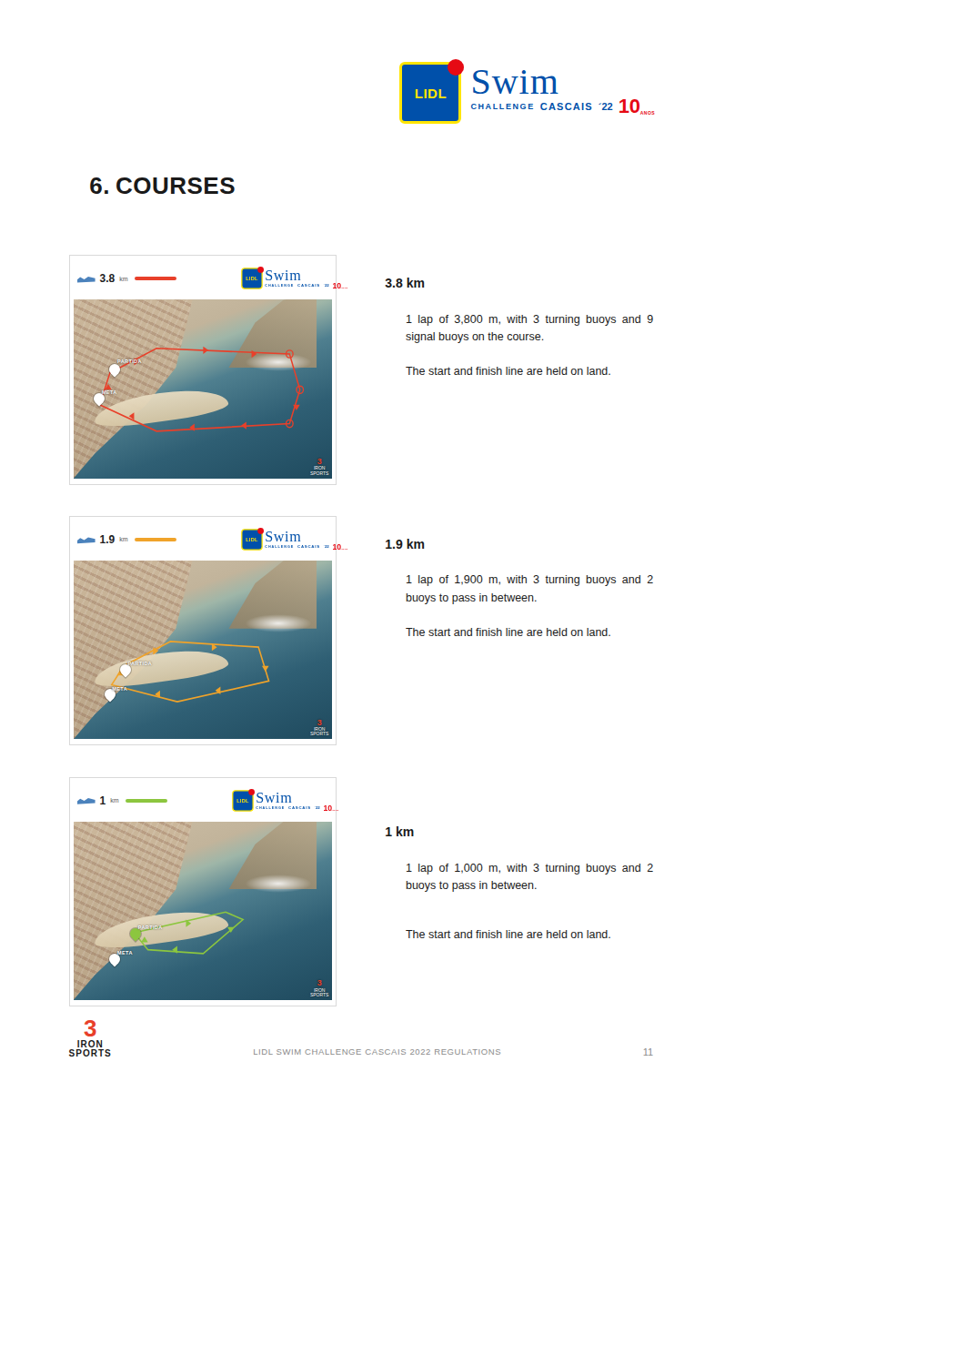Swim
CHALLENGE CASCAIS ´22 10
6. COURSES
3.8 km
Swim
CHALLENGE CASCAIS ´22 10
PARTIDA
META
3
IRON
SPORTS
3.8 km
1 lap of 3,800 m, with 3 turning buoys and 9 signal buoys on the course.
The start and finish line are held on land.
1.9 km
Swim
CHALLENGE CASCAIS ´22 10
PARTIDA
META
3
IRON
SPORTS
1.9 km
1 lap of 1,900 m, with 3 turning buoys and 2 buoys to pass in between.
The start and finish line are held on land.
1 km
Swim
CHALLENGE CASCAIS ´22 10
PARTIDA
META
3
IRON
SPORTS
1 km
1 lap of 1,000 m, with 3 turning buoys and 2 buoys to pass in between.
The start and finish line are held on land.
3 IRON SPORTS
LIDL SWIM CHALLENGE CASCAIS 2022 REGULATIONS
11